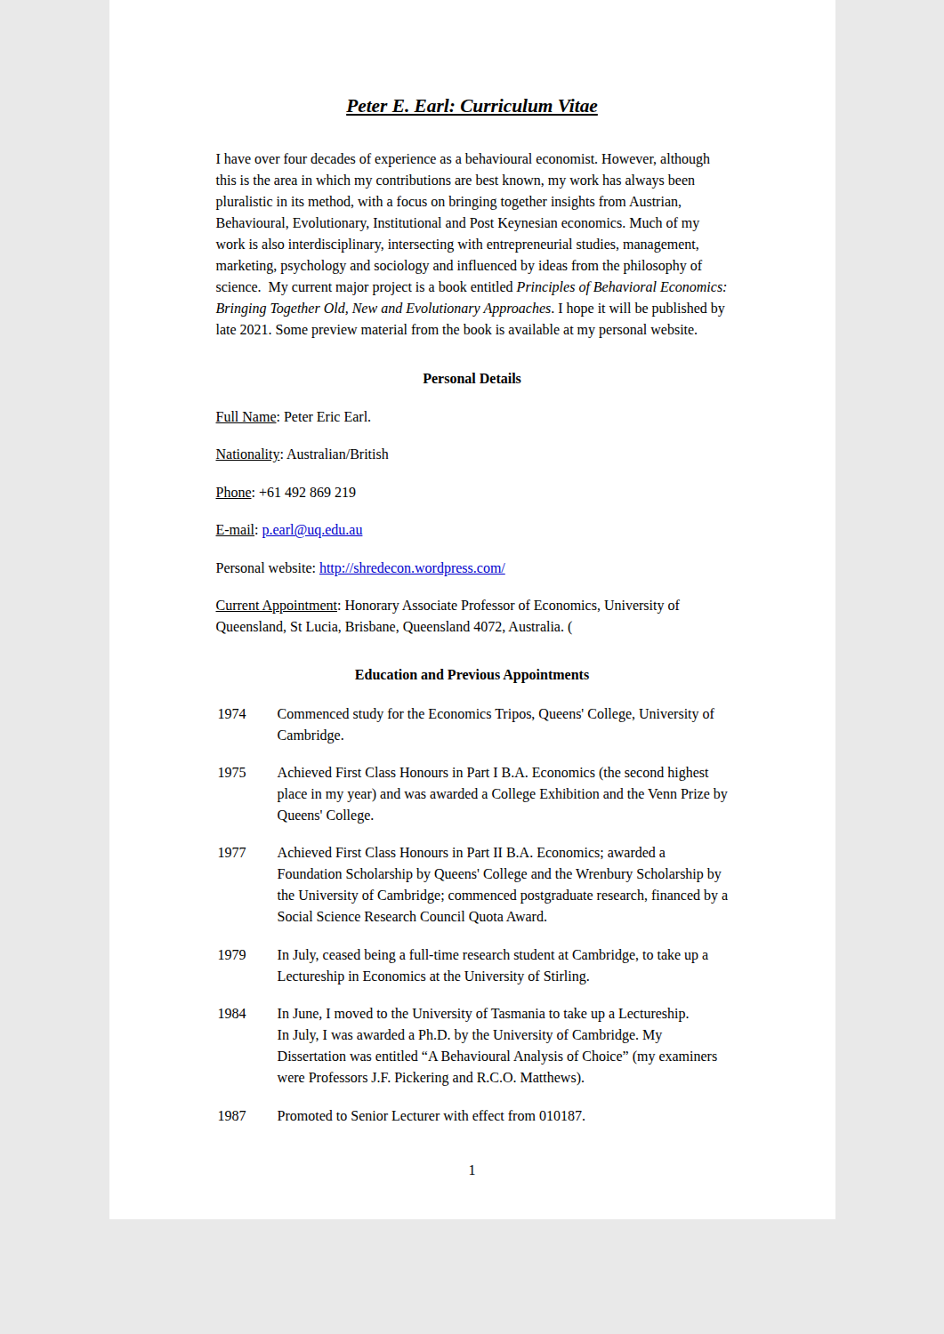Peter E. Earl: Curriculum Vitae
I have over four decades of experience as a behavioural economist. However, although this is the area in which my contributions are best known, my work has always been pluralistic in its method, with a focus on bringing together insights from Austrian, Behavioural, Evolutionary, Institutional and Post Keynesian economics. Much of my work is also interdisciplinary, intersecting with entrepreneurial studies, management, marketing, psychology and sociology and influenced by ideas from the philosophy of science. My current major project is a book entitled Principles of Behavioral Economics: Bringing Together Old, New and Evolutionary Approaches. I hope it will be published by late 2021. Some preview material from the book is available at my personal website.
Personal Details
Full Name: Peter Eric Earl.
Nationality: Australian/British
Phone: +61 492 869 219
E-mail: p.earl@uq.edu.au
Personal website: http://shredecon.wordpress.com/
Current Appointment: Honorary Associate Professor of Economics, University of Queensland, St Lucia, Brisbane, Queensland 4072, Australia. (
Education and Previous Appointments
1974
Commenced study for the Economics Tripos, Queens' College, University of Cambridge.
1975
Achieved First Class Honours in Part I B.A. Economics (the second highest place in my year) and was awarded a College Exhibition and the Venn Prize by Queens' College.
1977
Achieved First Class Honours in Part II B.A. Economics; awarded a Foundation Scholarship by Queens' College and the Wrenbury Scholarship by the University of Cambridge; commenced postgraduate research, financed by a Social Science Research Council Quota Award.
1979
In July, ceased being a full-time research student at Cambridge, to take up a Lectureship in Economics at the University of Stirling.
1984
In June, I moved to the University of Tasmania to take up a Lectureship. In July, I was awarded a Ph.D. by the University of Cambridge. My Dissertation was entitled “A Behavioural Analysis of Choice” (my examiners were Professors J.F. Pickering and R.C.O. Matthews).
1987
Promoted to Senior Lecturer with effect from 010187.
1